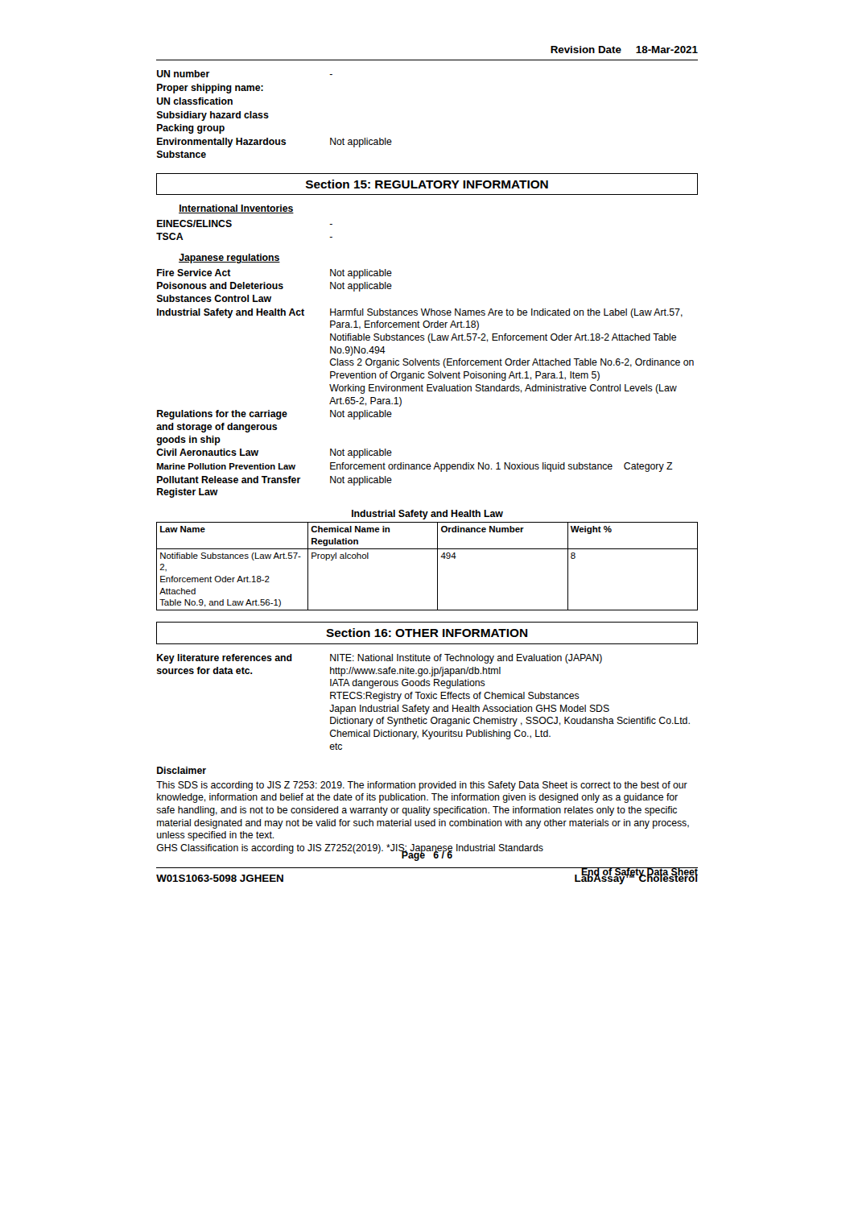Revision Date18-Mar-2021
| UN number | - |
| Proper shipping name: | |
| UN classfication | |
| Subsidiary hazard class | |
| Packing group | |
| Environmentally Hazardous Substance | Not applicable |
Section 15: REGULATORY INFORMATION
International Inventories
| EINECS/ELINCS | - |
| TSCA | - |
Japanese regulations
| Fire Service Act | Not applicable |
| Poisonous and Deleterious Substances Control Law | Not applicable |
| Industrial Safety and Health Act | Harmful Substances Whose Names Are to be Indicated on the Label (Law Art.57, Para.1, Enforcement Order Art.18) Notifiable Substances (Law Art.57-2, Enforcement Oder Art.18-2 Attached Table No.9)No.494 Class 2 Organic Solvents (Enforcement Order Attached Table No.6-2, Ordinance on Prevention of Organic Solvent Poisoning Art.1, Para.1, Item 5) Working Environment Evaluation Standards, Administrative Control Levels (Law Art.65-2, Para.1) |
| Regulations for the carriage and storage of dangerous goods in ship | Not applicable |
| Civil Aeronautics Law | Not applicable |
| Marine Pollution Prevention Law | Enforcement ordinance Appendix No. 1 Noxious liquid substance Category Z |
| Pollutant Release and Transfer Register Law | Not applicable |
Industrial Safety and Health Law
| Law Name | Chemical Name in Regulation | Ordinance Number | Weight % |
| --- | --- | --- | --- |
| Notifiable Substances (Law Art.57-2, Enforcement Oder Art.18-2 Attached Table No.9, and Law Art.56-1) | Propyl alcohol | 494 | 8 |
Section 16: OTHER INFORMATION
| Key literature references and sources for data etc. | NITE: National Institute of Technology and Evaluation (JAPAN) http://www.safe.nite.go.jp/japan/db.html IATA dangerous Goods Regulations RTECS:Registry of Toxic Effects of Chemical Substances Japan Industrial Safety and Health Association GHS Model SDS Dictionary of Synthetic Oraganic Chemistry , SSOCJ, Koudansha Scientific Co.Ltd. Chemical Dictionary, Kyouritsu Publishing Co., Ltd. etc |
Disclaimer
This SDS is according to JIS Z 7253: 2019. The information provided in this Safety Data Sheet is correct to the best of our knowledge, information and belief at the date of its publication. The information given is designed only as a guidance for safe handling, and is not to be considered a warranty or quality specification. The information relates only to the specific material designated and may not be valid for such material used in combination with any other materials or in any process, unless specified in the text.
GHS Classification is according to JIS Z7252(2019). *JIS: Japanese Industrial Standards
End of Safety Data Sheet
Page 6 / 6
W01S1063-5098 JGHEEN
LabAssay™ Cholesterol